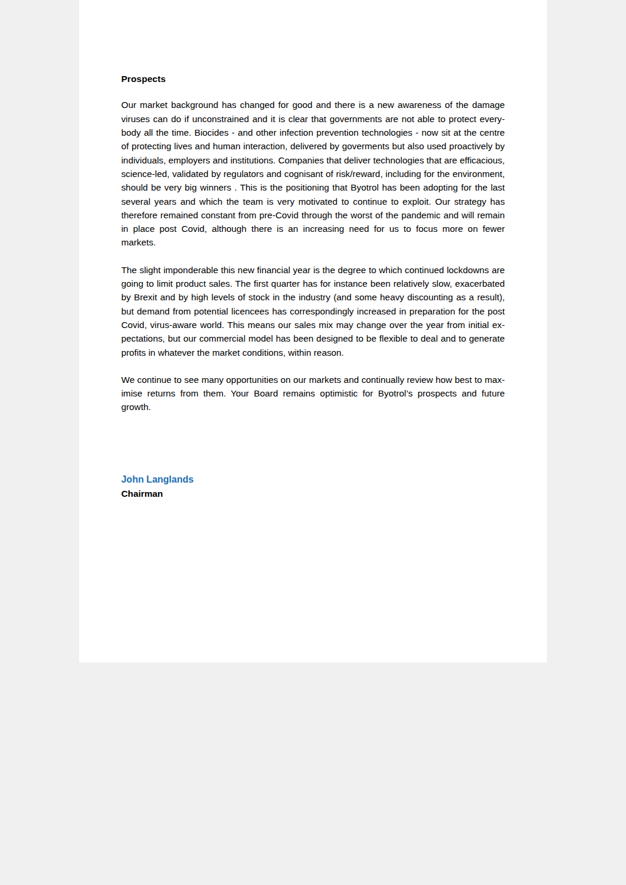Prospects
Our market background has changed for good and there is a new awareness of the damage viruses can do if unconstrained and it is clear that governments are not able to protect everybody all the time. Biocides - and other infection prevention technologies - now sit at the centre of protecting lives and human interaction, delivered by goverments but also used proactively by individuals, employers and institutions. Companies that deliver technologies that are efficacious, science-led, validated by regulators and cognisant of risk/reward, including for the environment, should be very big winners . This is the positioning that Byotrol has been adopting for the last several years and which the team is very motivated to continue to exploit. Our strategy has therefore remained constant from pre-Covid through the worst of the pandemic and will remain in place post Covid, although there is an increasing need for us to focus more on fewer markets.
The slight imponderable this new financial year is the degree to which continued lockdowns are going to limit product sales. The first quarter has for instance been relatively slow, exacerbated by Brexit and by high levels of stock in the industry (and some heavy discounting as a result), but demand from potential licencees has correspondingly increased in preparation for the post Covid, virus-aware world. This means our sales mix may change over the year from initial expectations, but our commercial model has been designed to be flexible to deal and to generate profits in whatever the market conditions, within reason.
We continue to see many opportunities on our markets and continually review how best to maximise returns from them. Your Board remains optimistic for Byotrol’s prospects and future growth.
John Langlands
Chairman